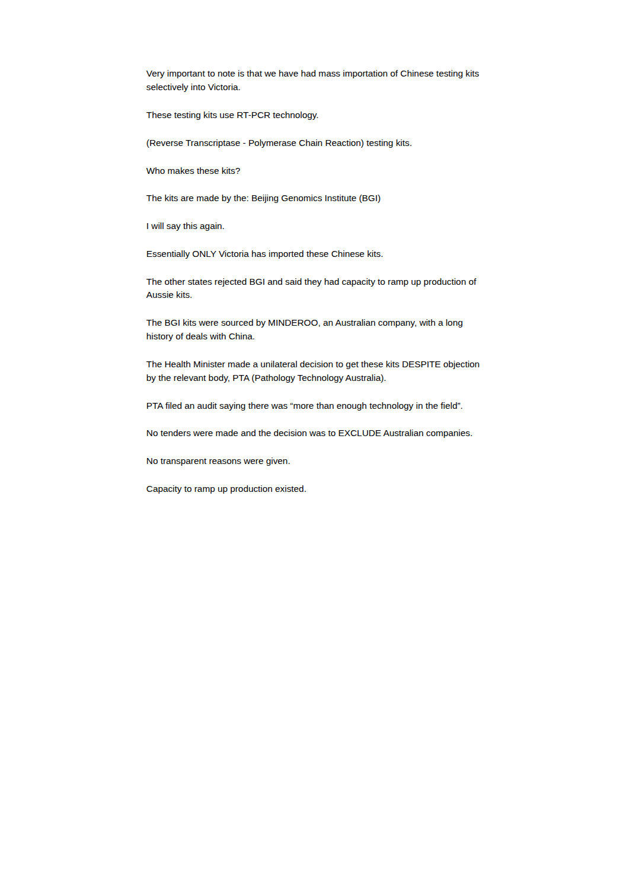Very important to note is that we have had mass importation of Chinese testing kits selectively into Victoria.
These testing kits use RT-PCR technology.
(Reverse Transcriptase - Polymerase Chain Reaction) testing kits.
Who makes these kits?
The kits are made by the: Beijing Genomics Institute (BGI)
I will say this again.
Essentially ONLY Victoria has imported these Chinese kits.
The other states rejected BGI and said they had capacity to ramp up production of Aussie kits.
The BGI kits were sourced by MINDEROO, an Australian company, with a long history of deals with China.
The Health Minister made a unilateral decision to get these kits DESPITE objection by the relevant body, PTA (Pathology Technology Australia).
PTA filed an audit saying there was “more than enough technology in the field”.
No tenders were made and the decision was to EXCLUDE Australian companies.
No transparent reasons were given.
Capacity to ramp up production existed.